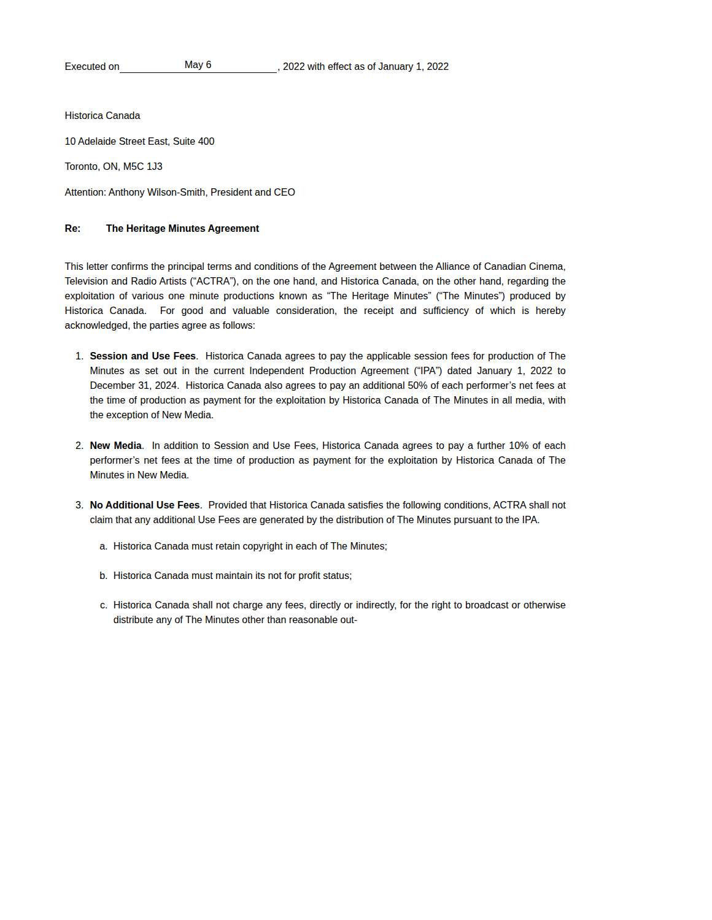Executed on May 6, 2022 with effect as of January 1, 2022
Historica Canada
10 Adelaide Street East, Suite 400
Toronto, ON, M5C 1J3
Attention: Anthony Wilson-Smith, President and CEO
Re: The Heritage Minutes Agreement
This letter confirms the principal terms and conditions of the Agreement between the Alliance of Canadian Cinema, Television and Radio Artists (“ACTRA”), on the one hand, and Historica Canada, on the other hand, regarding the exploitation of various one minute productions known as “The Heritage Minutes” (“The Minutes”) produced by Historica Canada. For good and valuable consideration, the receipt and sufficiency of which is hereby acknowledged, the parties agree as follows:
Session and Use Fees. Historica Canada agrees to pay the applicable session fees for production of The Minutes as set out in the current Independent Production Agreement (“IPA”) dated January 1, 2022 to December 31, 2024. Historica Canada also agrees to pay an additional 50% of each performer’s net fees at the time of production as payment for the exploitation by Historica Canada of The Minutes in all media, with the exception of New Media.
New Media. In addition to Session and Use Fees, Historica Canada agrees to pay a further 10% of each performer’s net fees at the time of production as payment for the exploitation by Historica Canada of The Minutes in New Media.
No Additional Use Fees. Provided that Historica Canada satisfies the following conditions, ACTRA shall not claim that any additional Use Fees are generated by the distribution of The Minutes pursuant to the IPA.
Historica Canada must retain copyright in each of The Minutes;
Historica Canada must maintain its not for profit status;
Historica Canada shall not charge any fees, directly or indirectly, for the right to broadcast or otherwise distribute any of The Minutes other than reasonable out-